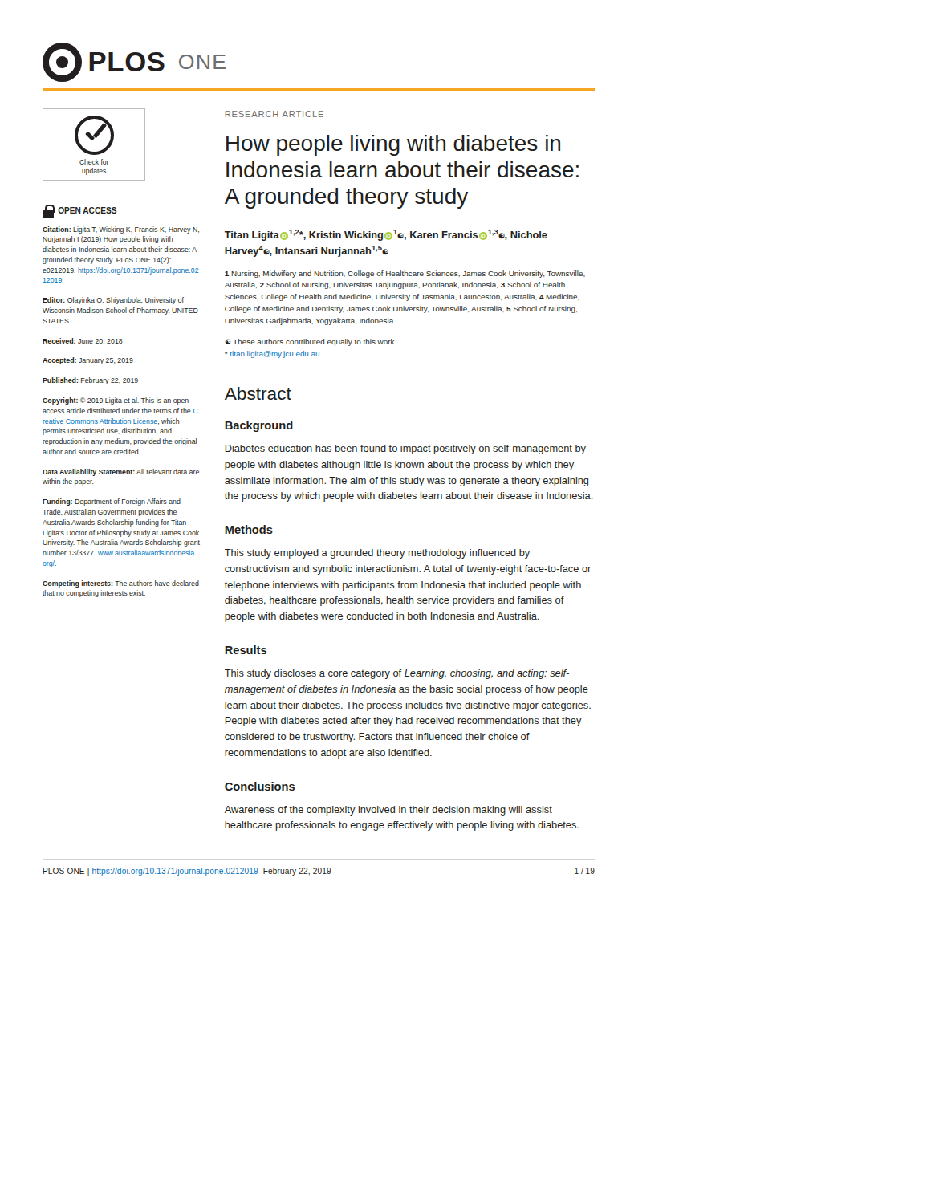PLOS ONE
Check for
updates
OPEN ACCESS
Citation: Ligita T, Wicking K, Francis K, Harvey N, Nurjannah I (2019) How people living with diabetes in Indonesia learn about their disease: A grounded theory study. PLoS ONE 14(2): e0212019. https://doi.org/10.1371/journal.pone.0212019
Editor: Olayinka O. Shiyanbola, University of Wisconsin Madison School of Pharmacy, UNITED STATES
Received: June 20, 2018
Accepted: January 25, 2019
Published: February 22, 2019
Copyright: © 2019 Ligita et al. This is an open access article distributed under the terms of the Creative Commons Attribution License, which permits unrestricted use, distribution, and reproduction in any medium, provided the original author and source are credited.
Data Availability Statement: All relevant data are within the paper.
Funding: Department of Foreign Affairs and Trade, Australian Government provides the Australia Awards Scholarship funding for Titan Ligita's Doctor of Philosophy study at James Cook University. The Australia Awards Scholarship grant number 13/3377. www.australiaawardsindonesia.org/.
Competing interests: The authors have declared that no competing interests exist.
Research Article
How people living with diabetes in Indonesia learn about their disease: A grounded theory study
Titan Ligita 1,2*, Kristin Wicking 1☯, Karen Francis 1,3☯, Nichole Harvey4☯, Intansari Nurjannah1,5☯
1 Nursing, Midwifery and Nutrition, College of Healthcare Sciences, James Cook University, Townsville, Australia, 2 School of Nursing, Universitas Tanjungpura, Pontianak, Indonesia, 3 School of Health Sciences, College of Health and Medicine, University of Tasmania, Launceston, Australia, 4 Medicine, College of Medicine and Dentistry, James Cook University, Townsville, Australia, 5 School of Nursing, Universitas Gadjahmada, Yogyakarta, Indonesia
☯ These authors contributed equally to this work.
* titan.ligita@my.jcu.edu.au
Abstract
Background
Diabetes education has been found to impact positively on self-management by people with diabetes although little is known about the process by which they assimilate information. The aim of this study was to generate a theory explaining the process by which people with diabetes learn about their disease in Indonesia.
Methods
This study employed a grounded theory methodology influenced by constructivism and symbolic interactionism. A total of twenty-eight face-to-face or telephone interviews with participants from Indonesia that included people with diabetes, healthcare professionals, health service providers and families of people with diabetes were conducted in both Indonesia and Australia.
Results
This study discloses a core category of Learning, choosing, and acting: self-management of diabetes in Indonesia as the basic social process of how people learn about their diabetes. The process includes five distinctive major categories. People with diabetes acted after they had received recommendations that they considered to be trustworthy. Factors that influenced their choice of recommendations to adopt are also identified.
Conclusions
Awareness of the complexity involved in their decision making will assist healthcare professionals to engage effectively with people living with diabetes.
PLOS ONE | https://doi.org/10.1371/journal.pone.0212019 February 22, 2019
1 / 19